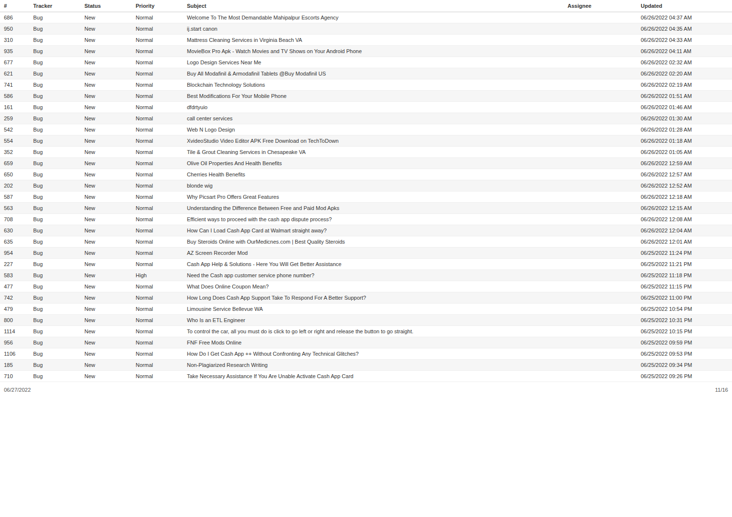| # | Tracker | Status | Priority | Subject | Assignee | Updated |
| --- | --- | --- | --- | --- | --- | --- |
| 686 | Bug | New | Normal | Welcome To The Most Demandable Mahipalpur Escorts Agency | | 06/26/2022 04:37 AM |
| 950 | Bug | New | Normal | ij.start canon | | 06/26/2022 04:35 AM |
| 310 | Bug | New | Normal | Mattress Cleaning Services in Virginia Beach VA | | 06/26/2022 04:33 AM |
| 935 | Bug | New | Normal | MovieBox Pro Apk - Watch Movies and TV Shows on Your Android Phone | | 06/26/2022 04:11 AM |
| 677 | Bug | New | Normal | Logo Design Services Near Me | | 06/26/2022 02:32 AM |
| 621 | Bug | New | Normal | Buy All Modafinil & Armodafinil Tablets @Buy Modafinil US | | 06/26/2022 02:20 AM |
| 741 | Bug | New | Normal | Blockchain Technology Solutions | | 06/26/2022 02:19 AM |
| 586 | Bug | New | Normal | Best Modifications For Your Mobile Phone | | 06/26/2022 01:51 AM |
| 161 | Bug | New | Normal | dfdrtyuio | | 06/26/2022 01:46 AM |
| 259 | Bug | New | Normal | call center services | | 06/26/2022 01:30 AM |
| 542 | Bug | New | Normal | Web N Logo Design | | 06/26/2022 01:28 AM |
| 554 | Bug | New | Normal | XvideoStudio Video Editor APK Free Download on TechToDown | | 06/26/2022 01:18 AM |
| 352 | Bug | New | Normal | Tile & Grout Cleaning Services in Chesapeake VA | | 06/26/2022 01:05 AM |
| 659 | Bug | New | Normal | Olive Oil Properties And Health Benefits | | 06/26/2022 12:59 AM |
| 650 | Bug | New | Normal | Cherries Health Benefits | | 06/26/2022 12:57 AM |
| 202 | Bug | New | Normal | blonde wig | | 06/26/2022 12:52 AM |
| 587 | Bug | New | Normal | Why Picsart Pro Offers Great Features | | 06/26/2022 12:18 AM |
| 563 | Bug | New | Normal | Understanding the Difference Between Free and Paid Mod Apks | | 06/26/2022 12:15 AM |
| 708 | Bug | New | Normal | Efficient ways to proceed with the cash app dispute process? | | 06/26/2022 12:08 AM |
| 630 | Bug | New | Normal | How Can I Load Cash App Card at Walmart straight away? | | 06/26/2022 12:04 AM |
| 635 | Bug | New | Normal | Buy Steroids Online with OurMedicnes.com / Best Quality Steroids | | 06/26/2022 12:01 AM |
| 954 | Bug | New | Normal | AZ Screen Recorder Mod | | 06/25/2022 11:24 PM |
| 227 | Bug | New | Normal | Cash App Help & Solutions - Here You Will Get Better Assistance | | 06/25/2022 11:21 PM |
| 583 | Bug | New | High | Need the Cash app customer service phone number? | | 06/25/2022 11:18 PM |
| 477 | Bug | New | Normal | What Does Online Coupon Mean? | | 06/25/2022 11:15 PM |
| 742 | Bug | New | Normal | How Long Does Cash App Support Take To Respond For A Better Support? | | 06/25/2022 11:00 PM |
| 479 | Bug | New | Normal | Limousine Service Bellevue WA | | 06/25/2022 10:54 PM |
| 800 | Bug | New | Normal | Who Is an ETL Engineer | | 06/25/2022 10:31 PM |
| 1114 | Bug | New | Normal | To control the car, all you must do is click to go left or right and release the button to go straight. | | 06/25/2022 10:15 PM |
| 956 | Bug | New | Normal | FNF Free Mods Online | | 06/25/2022 09:59 PM |
| 1106 | Bug | New | Normal | How Do I Get Cash App ++ Without Confronting Any Technical Glitches? | | 06/25/2022 09:53 PM |
| 185 | Bug | New | Normal | Non-Plagiarized Research Writing | | 06/25/2022 09:34 PM |
| 710 | Bug | New | Normal | Take Necessary Assistance If You Are Unable Activate Cash App Card | | 06/25/2022 09:26 PM |
06/27/2022 11/16